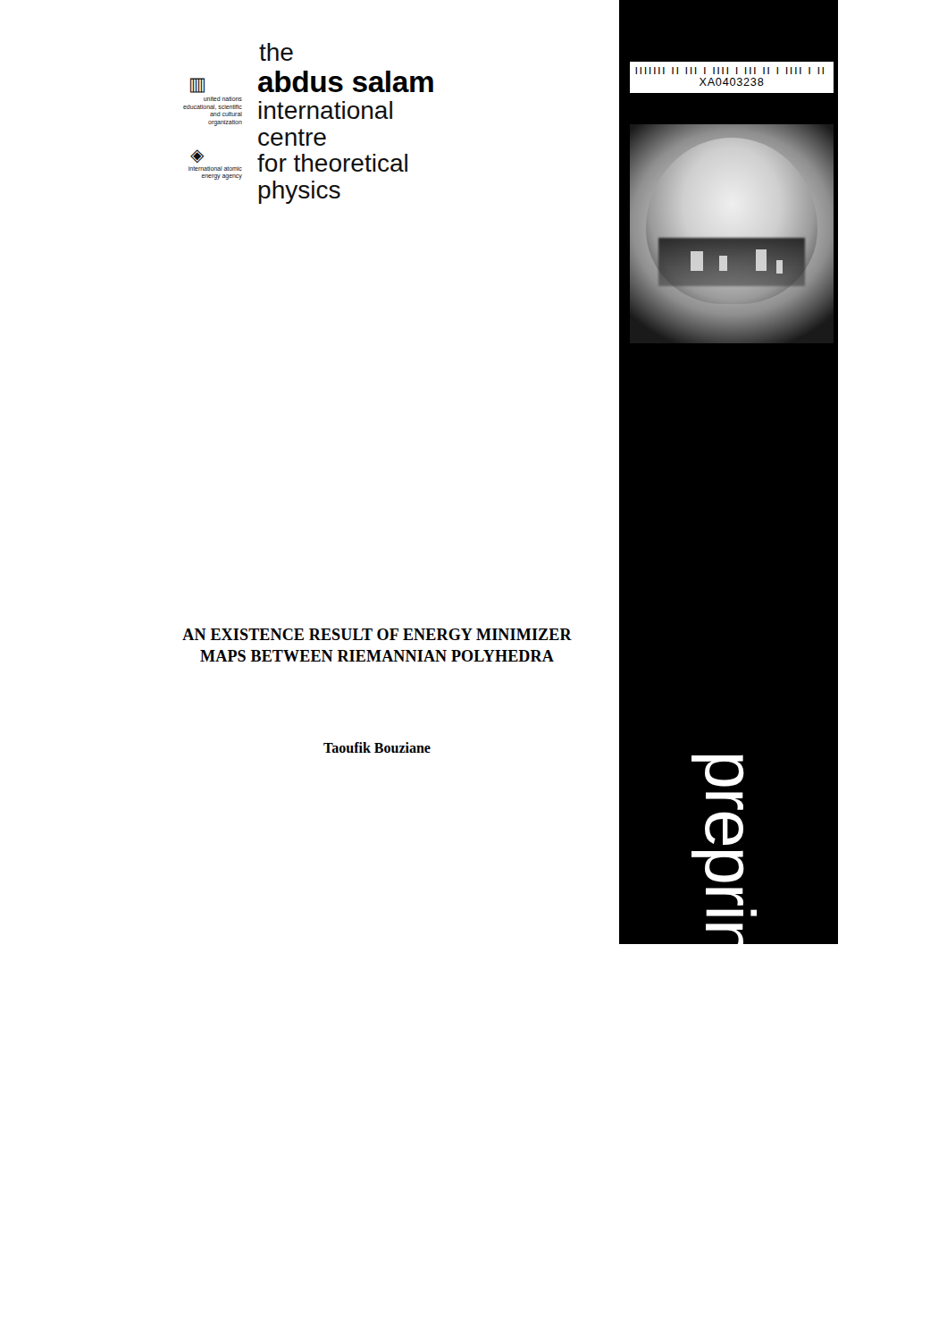IC/2004/27
||||||| || ||| | |||| | ||| || | |||| | || ||| | || |||| | ||| || | |||| | || ||| | ||||
XA0403238
preprint
▥
united nations
educational, scientific
and cultural
organization
◈
international atomic
energy agency
the
abdus salam
international
centre
for theoretical
physics
AN EXISTENCE RESULT OF ENERGY MINIMIZER
MAPS BETWEEN RIEMANNIAN POLYHEDRA
Taoufik Bouziane